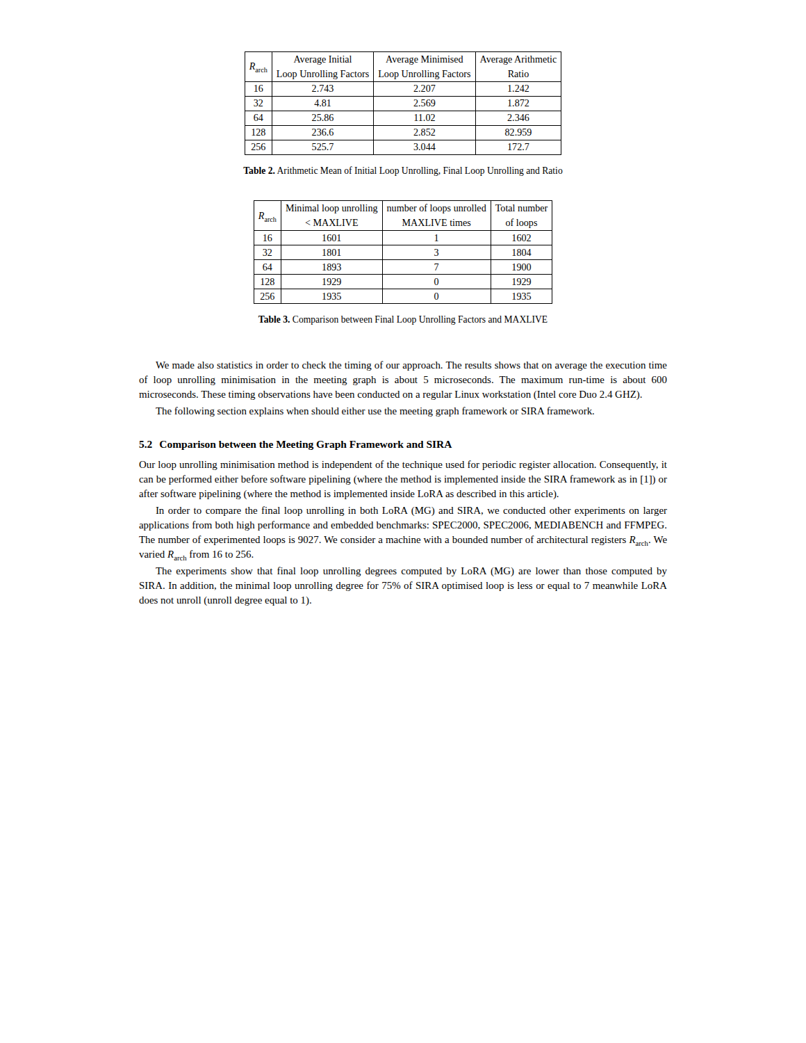| R arch | Average Initial | Average Minimised | Average Arithmetic |
| --- | --- | --- | --- |
| Loop Unrolling Factors | Loop Unrolling Factors | Ratio |
| 16 | 2.743 | 2.207 | 1.242 |
| 32 | 4.81 | 2.569 | 1.872 |
| 64 | 25.86 | 11.02 | 2.346 |
| 128 | 236.6 | 2.852 | 82.959 |
| 256 | 525.7 | 3.044 | 172.7 |
Table 2. Arithmetic Mean of Initial Loop Unrolling, Final Loop Unrolling and Ratio
| R arch | Minimal loop unrolling | number of loops unrolled | Total number |
| --- | --- | --- | --- |
| < MAXLIVE | MAXLIVE times | of loops |
| 16 | 1601 | 1 | 1602 |
| 32 | 1801 | 3 | 1804 |
| 64 | 1893 | 7 | 1900 |
| 128 | 1929 | 0 | 1929 |
| 256 | 1935 | 0 | 1935 |
Table 3. Comparison between Final Loop Unrolling Factors and MAXLIVE
We made also statistics in order to check the timing of our approach. The results shows that on average the execution time of loop unrolling minimisation in the meeting graph is about 5 microseconds. The maximum run-time is about 600 microseconds. These timing observations have been conducted on a regular Linux workstation (Intel core Duo 2.4 GHZ).
The following section explains when should either use the meeting graph framework or SIRA framework.
5.2 Comparison between the Meeting Graph Framework and SIRA
Our loop unrolling minimisation method is independent of the technique used for periodic register allocation. Consequently, it can be performed either before software pipelining (where the method is implemented inside the SIRA framework as in [1]) or after software pipelining (where the method is implemented inside LoRA as described in this article).
In order to compare the final loop unrolling in both LoRA (MG) and SIRA, we conducted other experiments on larger applications from both high performance and embedded benchmarks: SPEC2000, SPEC2006, MEDIABENCH and FFMPEG. The number of experimented loops is 9027. We consider a machine with a bounded number of architectural registers Rarch. We varied Rarch from 16 to 256.
The experiments show that final loop unrolling degrees computed by LoRA (MG) are lower than those computed by SIRA. In addition, the minimal loop unrolling degree for 75% of SIRA optimised loop is less or equal to 7 meanwhile LoRA does not unroll (unroll degree equal to 1).